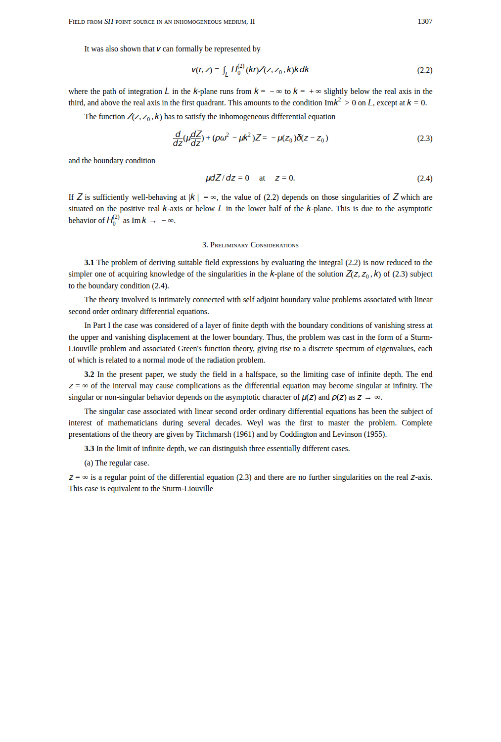Field from SH point source in an inhomogeneous medium, II 1307
It was also shown that v can formally be represented by
v(r,z) = ∫L H0(2) (kr) Z(z,z0,k) kdk (2.2)
where the path of integration L in the k-plane runs from k=−∞ to k=+∞ slightly below the real axis in the third, and above the real axis in the first quadrant. This amounts to the condition Imk2>0 on L, except at k=0.
The function Z(z,z0,k) has to satisfy the inhomogeneous differential equation
ddz ( μ dZdz ) + ( ρω2 − μk2 ) Z = −μ(z0) δ(z−z0) (2.3)
and the boundary condition
μdZ/dz =0 at z=0. (2.4)
If Z is sufficiently well-behaving at |k|=∞, the value of (2.2) depends on those singularities of Z which are situated on the positive real k-axis or below L in the lower half of the k-plane. This is due to the asymptotic behavior of H0(2) as Imk→−∞.
3. Preliminary Considerations
3.1 The problem of deriving suitable field expressions by evaluating the integral (2.2) is now reduced to the simpler one of acquiring knowledge of the singularities in the k-plane of the solution Z(z,z0,k) of (2.3) subject to the boundary condition (2.4).
The theory involved is intimately connected with self adjoint boundary value problems associated with linear second order ordinary differential equations.
In Part I the case was considered of a layer of finite depth with the boundary conditions of vanishing stress at the upper and vanishing displacement at the lower boundary. Thus, the problem was cast in the form of a Sturm-Liouville problem and associated Green's function theory, giving rise to a discrete spectrum of eigenvalues, each of which is related to a normal mode of the radiation problem.
3.2 In the present paper, we study the field in a halfspace, so the limiting case of infinite depth. The end z=∞ of the interval may cause complications as the differential equation may become singular at infinity. The singular or non-singular behavior depends on the asymptotic character of μ(z) and ρ(z) as z→∞.
The singular case associated with linear second order ordinary differential equations has been the subject of interest of mathematicians during several decades. Weyl was the first to master the problem. Complete presentations of the theory are given by Titchmarsh (1961) and by Coddington and Levinson (1955).
3.3 In the limit of infinite depth, we can distinguish three essentially different cases.
(a) The regular case.
z=∞ is a regular point of the differential equation (2.3) and there are no further singularities on the real z-axis. This case is equivalent to the Sturm-Liouville